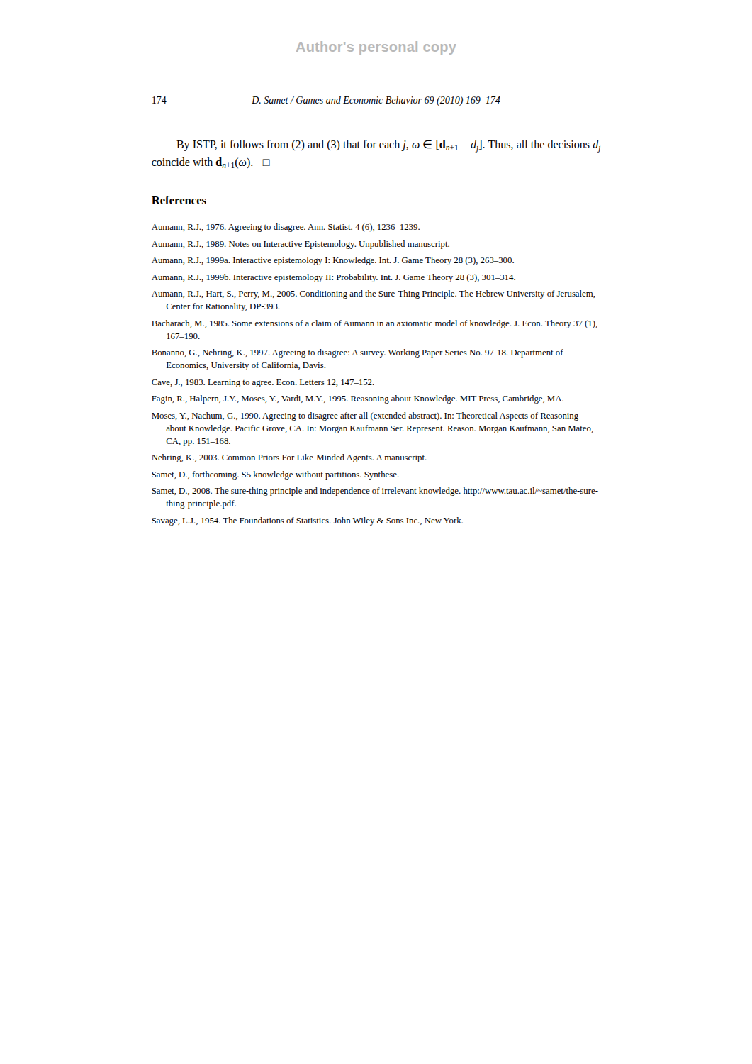Author's personal copy
174 D. Samet / Games and Economic Behavior 69 (2010) 169–174
By ISTP, it follows from (2) and (3) that for each j, ω ∈ [dn+1 = dj]. Thus, all the decisions dj coincide with dn+1(ω). □
References
Aumann, R.J., 1976. Agreeing to disagree. Ann. Statist. 4 (6), 1236–1239.
Aumann, R.J., 1989. Notes on Interactive Epistemology. Unpublished manuscript.
Aumann, R.J., 1999a. Interactive epistemology I: Knowledge. Int. J. Game Theory 28 (3), 263–300.
Aumann, R.J., 1999b. Interactive epistemology II: Probability. Int. J. Game Theory 28 (3), 301–314.
Aumann, R.J., Hart, S., Perry, M., 2005. Conditioning and the Sure-Thing Principle. The Hebrew University of Jerusalem, Center for Rationality, DP-393.
Bacharach, M., 1985. Some extensions of a claim of Aumann in an axiomatic model of knowledge. J. Econ. Theory 37 (1), 167–190.
Bonanno, G., Nehring, K., 1997. Agreeing to disagree: A survey. Working Paper Series No. 97-18. Department of Economics, University of California, Davis.
Cave, J., 1983. Learning to agree. Econ. Letters 12, 147–152.
Fagin, R., Halpern, J.Y., Moses, Y., Vardi, M.Y., 1995. Reasoning about Knowledge. MIT Press, Cambridge, MA.
Moses, Y., Nachum, G., 1990. Agreeing to disagree after all (extended abstract). In: Theoretical Aspects of Reasoning about Knowledge. Pacific Grove, CA. In: Morgan Kaufmann Ser. Represent. Reason. Morgan Kaufmann, San Mateo, CA, pp. 151–168.
Nehring, K., 2003. Common Priors For Like-Minded Agents. A manuscript.
Samet, D., forthcoming. S5 knowledge without partitions. Synthese.
Samet, D., 2008. The sure-thing principle and independence of irrelevant knowledge. http://www.tau.ac.il/~samet/the-sure-thing-principle.pdf.
Savage, L.J., 1954. The Foundations of Statistics. John Wiley & Sons Inc., New York.